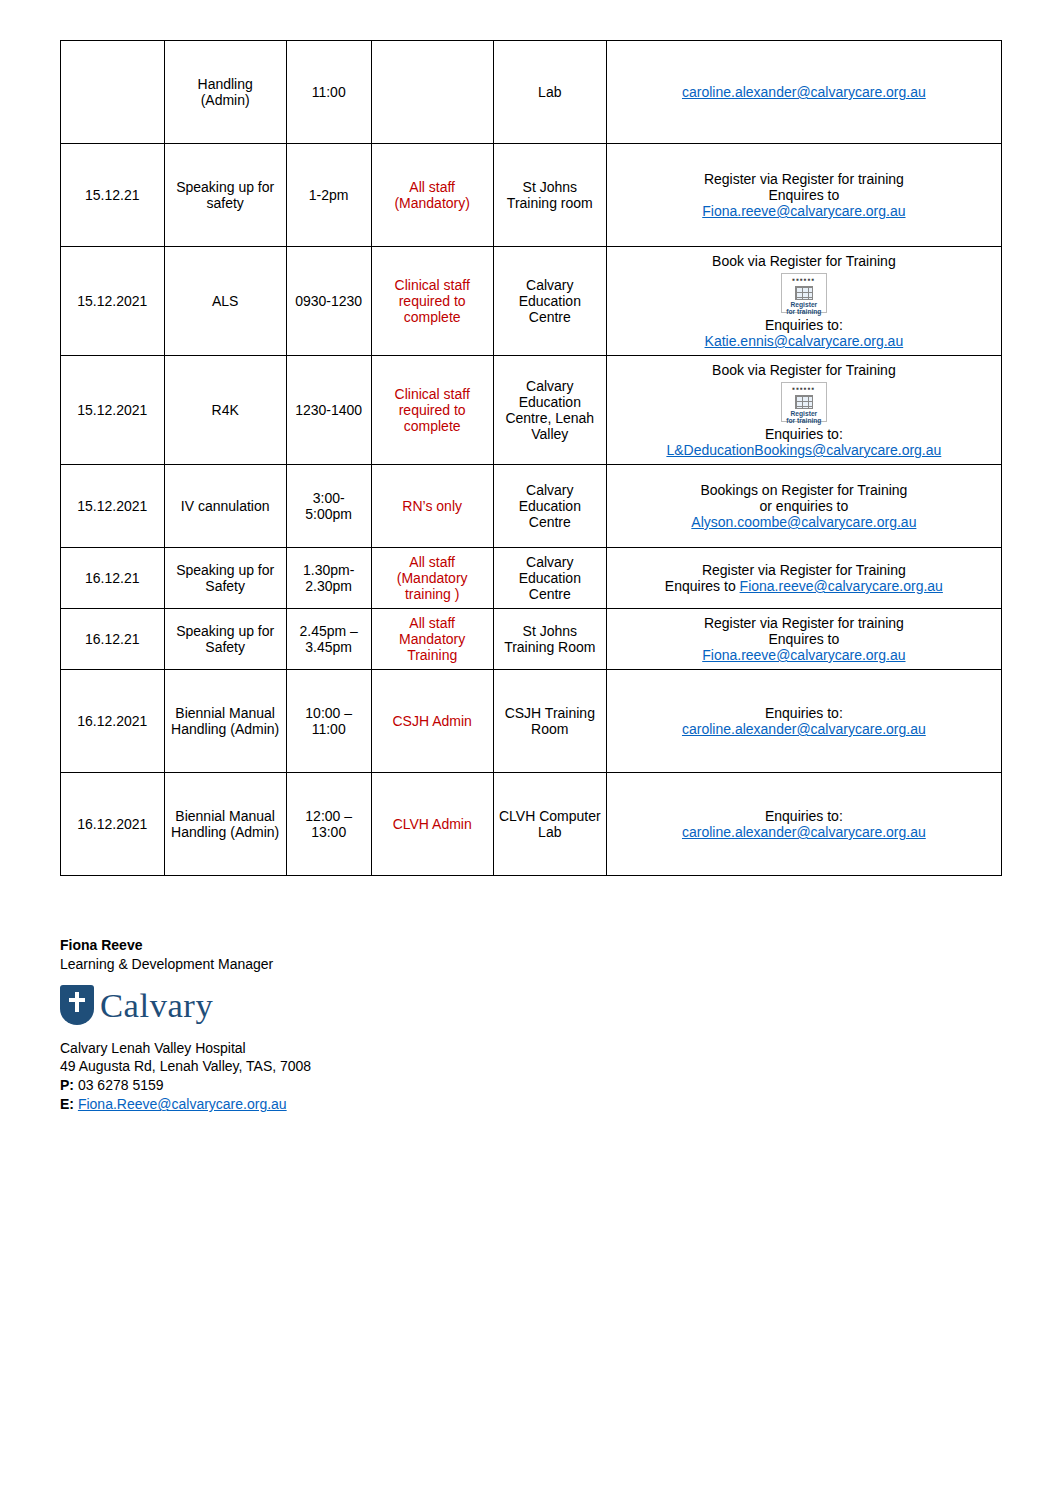| | Handling (Admin) | 11:00 | | Lab | caroline.alexander@calvarycare.org.au |
| 15.12.21 | Speaking up for safety | 1-2pm | All staff (Mandatory) | St Johns Training room | Register via Register for training Enquires to Fiona.reeve@calvarycare.org.au |
| 15.12.2021 | ALS | 0930-1230 | Clinical staff required to complete | Calvary Education Centre | Book via Register for Training ▪▪▪▪▪▪ Register for training Enquiries to: Katie.ennis@calvarycare.org.au |
| 15.12.2021 | R4K | 1230-1400 | Clinical staff required to complete | Calvary Education Centre, Lenah Valley | Book via Register for Training ▪▪▪▪▪▪ Register for training Enquiries to: L&DeducationBookings@calvarycare.org.au |
| 15.12.2021 | IV cannulation | 3:00-5:00pm | RN’s only | Calvary Education Centre | Bookings on Register for Training or enquiries to Alyson.coombe@calvarycare.org.au |
| 16.12.21 | Speaking up for Safety | 1.30pm-2.30pm | All staff (Mandatory training ) | Calvary Education Centre | Register via Register for Training Enquires to Fiona.reeve@calvarycare.org.au |
| 16.12.21 | Speaking up for Safety | 2.45pm – 3.45pm | All staff Mandatory Training | St Johns Training Room | Register via Register for training Enquires to Fiona.reeve@calvarycare.org.au |
| 16.12.2021 | Biennial Manual Handling (Admin) | 10:00 – 11:00 | CSJH Admin | CSJH Training Room | Enquiries to: caroline.alexander@calvarycare.org.au |
| 16.12.2021 | Biennial Manual Handling (Admin) | 12:00 – 13:00 | CLVH Admin | CLVH Computer Lab | Enquiries to: caroline.alexander@calvarycare.org.au |
Fiona Reeve
Learning & Development Manager
Calvary
Calvary Lenah Valley Hospital
49 Augusta Rd, Lenah Valley, TAS, 7008
P: 03 6278 5159
E: Fiona.Reeve@calvarycare.org.au